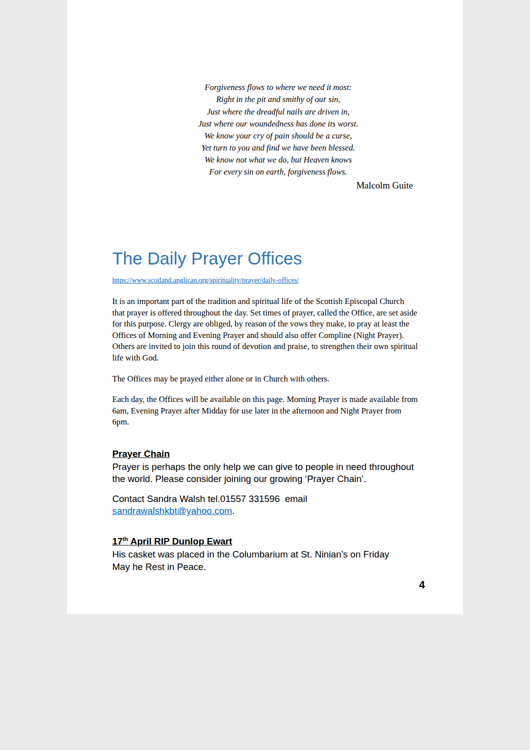Forgiveness flows to where we need it most:
Right in the pit and smithy of our sin,
Just where the dreadful nails are driven in,
Just where our woundedness has done its worst.
We know your cry of pain should be a curse,
Yet turn to you and find we have been blessed.
We know not what we do, but Heaven knows
For every sin on earth, forgiveness flows.
Malcolm Guite
The Daily Prayer Offices
https://www.scotland.anglican.org/spirituality/prayer/daily-offices/
It is an important part of the tradition and spiritual life of the Scottish Episcopal Church that prayer is offered throughout the day. Set times of prayer, called the Office, are set aside for this purpose. Clergy are obliged, by reason of the vows they make, to pray at least the Offices of Morning and Evening Prayer and should also offer Compline (Night Prayer). Others are invited to join this round of devotion and praise, to strengthen their own spiritual life with God.
The Offices may be prayed either alone or in Church with others.
Each day, the Offices will be available on this page. Morning Prayer is made available from 6am, Evening Prayer after Midday for use later in the afternoon and Night Prayer from 6pm.
Prayer Chain
Prayer is perhaps the only help we can give to people in need throughout the world. Please consider joining our growing ‘Prayer Chain’.
Contact Sandra Walsh tel.01557 331596 email sandrawalshkbt@yahoo.com.
17th April RIP Dunlop Ewart
His casket was placed in the Columbarium at St. Ninian’s on Friday
May he Rest in Peace.
4